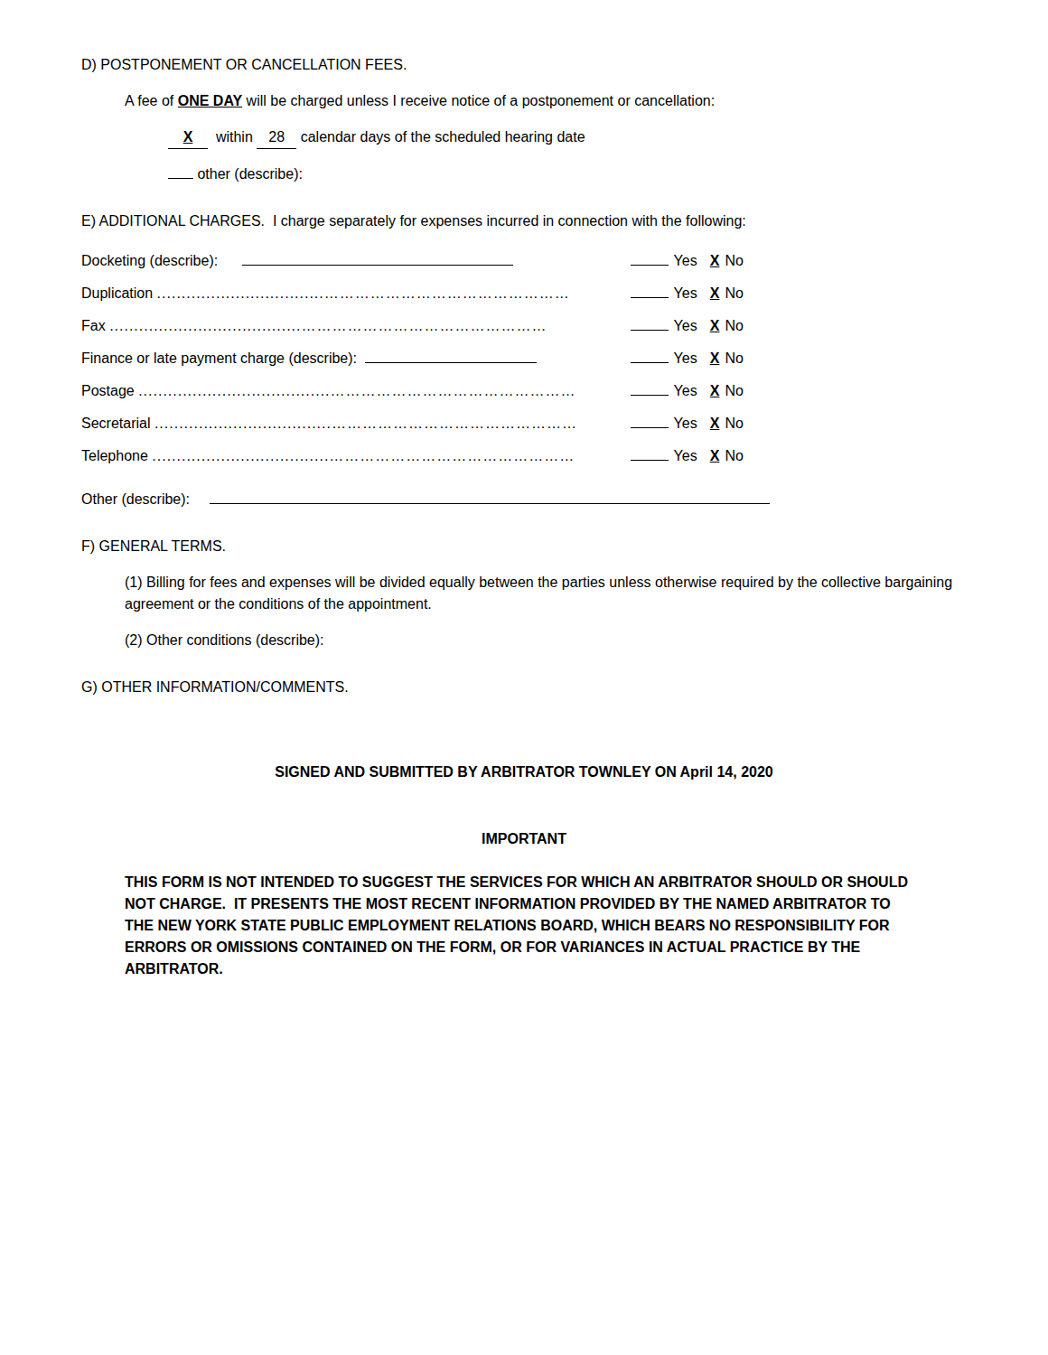D) POSTPONEMENT OR CANCELLATION FEES.
A fee of ONE DAY will be charged unless I receive notice of a postponement or cancellation:
X within 28 calendar days of the scheduled hearing date
other (describe):
E) ADDITIONAL CHARGES. I charge separately for expenses incurred in connection with the following:
| Docketing (describe): | Yes X No |
| Duplication ..................................………………………………………… | Yes X No |
| Fax .......................................………………………………………… | Yes X No |
| Finance or late payment charge (describe): | Yes X No |
| Postage .......................................………………………………………… | Yes X No |
| Secretarial ....................................………………………………………… | Yes X No |
| Telephone ....................................………………………………………… | Yes X No |
Other (describe):
F) GENERAL TERMS.
(1) Billing for fees and expenses will be divided equally between the parties unless otherwise required by the collective bargaining agreement or the conditions of the appointment.
(2) Other conditions (describe):
G) OTHER INFORMATION/COMMENTS.
SIGNED AND SUBMITTED BY ARBITRATOR TOWNLEY ON April 14, 2020
IMPORTANT
THIS FORM IS NOT INTENDED TO SUGGEST THE SERVICES FOR WHICH AN ARBITRATOR SHOULD OR SHOULD NOT CHARGE. IT PRESENTS THE MOST RECENT INFORMATION PROVIDED BY THE NAMED ARBITRATOR TO THE NEW YORK STATE PUBLIC EMPLOYMENT RELATIONS BOARD, WHICH BEARS NO RESPONSIBILITY FOR ERRORS OR OMISSIONS CONTAINED ON THE FORM, OR FOR VARIANCES IN ACTUAL PRACTICE BY THE ARBITRATOR.